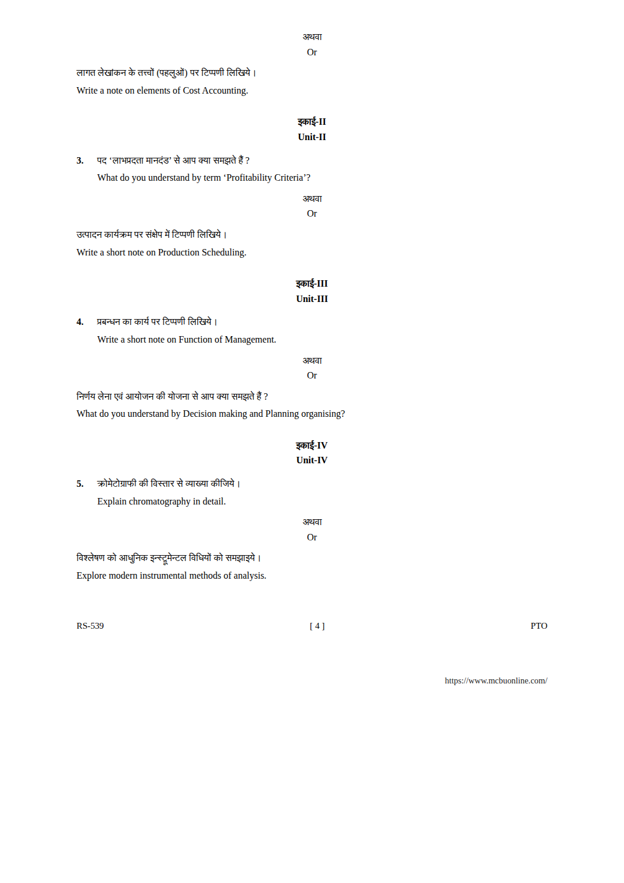अथवा
Or
लागत लेखांकन के तत्त्वों (पहलुओं) पर टिप्पणी लिखिये।
Write a note on elements of Cost Accounting.
इकाई-II
Unit-II
3.
पद ‘लाभप्रदता मानदंड’ से आप क्या समझते हैं ?
What do you understand by term ‘Profitability Criteria’?
अथवा
Or
उत्पादन कार्यक्रम पर संक्षेप में टिप्पणी लिखिये।
Write a short note on Production Scheduling.
इकाई-III
Unit-III
4.
प्रबन्धन का कार्य पर टिप्पणी लिखिये।
Write a short note on Function of Management.
अथवा
Or
निर्णय लेना एवं आयोजन की योजना से आप क्या समझते हैं ?
What do you understand by Decision making and Planning organising?
इकाई-IV
Unit-IV
5.
क्रोमेटोग्राफी की विस्तार से व्याख्या कीजिये।
Explain chromatography in detail.
अथवा
Or
विश्लेषण को आधुनिक इन्स्ट्रूमेन्टल विधियों को समझाइये।
Explore modern instrumental methods of analysis.
RS-539
[ 4 ]
PTO
https://www.mcbuonline.com/